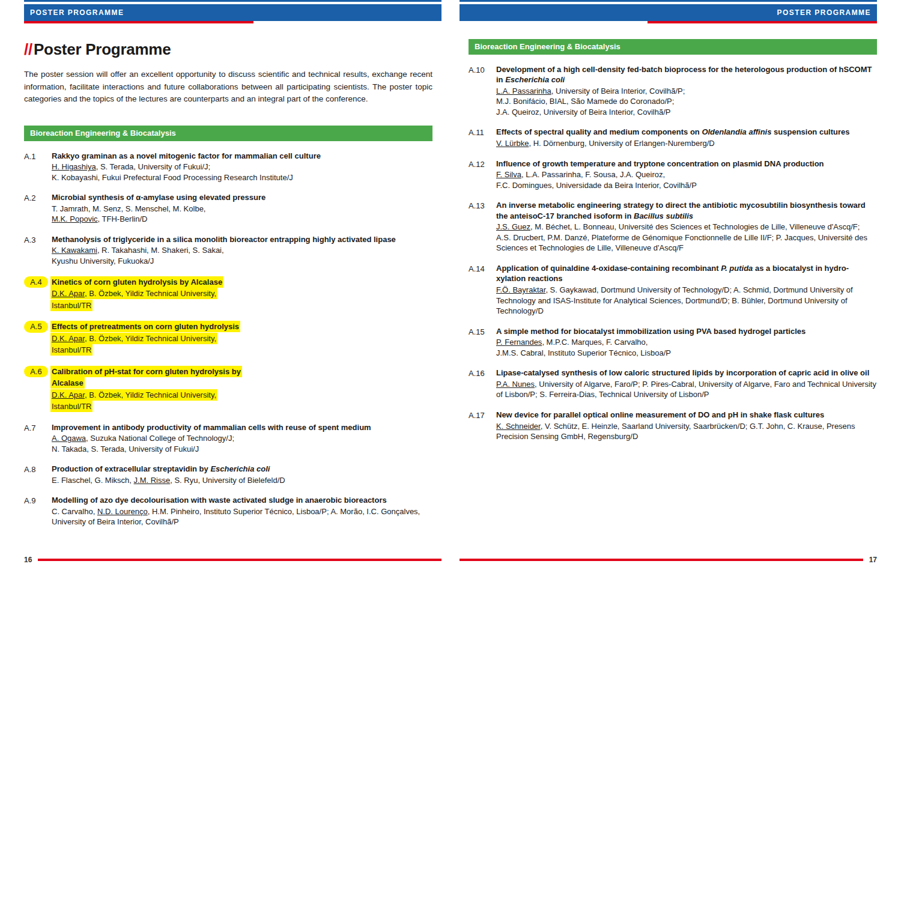POSTER PROGRAMME
POSTER PROGRAMME
//Poster Programme
The poster session will offer an excellent opportunity to discuss scientific and technical results, exchange recent information, facilitate interactions and future collaborations between all participating scientists. The poster topic categories and the topics of the lectures are counterparts and an integral part of the conference.
Bioreaction Engineering & Biocatalysis
A.1
Rakkyo graminan as a novel mitogenic factor for mammalian cell culture H. Higashiya, S. Terada, University of Fukui/J;
K. Kobayashi, Fukui Prefectural Food Processing Research Institute/J
A.2
Microbial synthesis of α-amylase using elevated pressure T. Jamrath, M. Senz, S. Menschel, M. Kolbe,
M.K. Popovic, TFH-Berlin/D
A.3
Methanolysis of triglyceride in a silica monolith bioreactor entrapping highly activated lipase K. Kawakami, R. Takahashi, M. Shakeri, S. Sakai,
Kyushu University, Fukuoka/J
A.4
Kinetics of corn gluten hydrolysis by Alcalase
D.K. Apar, B. Özbek, Yildiz Technical University,
Istanbul/TR
A.5
Effects of pretreatments on corn gluten hydrolysis
D.K. Apar, B. Özbek, Yildiz Technical University,
Istanbul/TR
A.6
Calibration of pH-stat for corn gluten hydrolysis by
Alcalase
D.K. Apar, B. Özbek, Yildiz Technical University,
Istanbul/TR
A.7
Improvement in antibody productivity of mammalian cells with reuse of spent medium A. Ogawa, Suzuka National College of Technology/J;
N. Takada, S. Terada, University of Fukui/J
A.8
Production of extracellular streptavidin by Escherichia coli E. Flaschel, G. Miksch, J.M. Risse, S. Ryu, University of Bielefeld/D
A.9
Modelling of azo dye decolourisation with waste activated sludge in anaerobic bioreactors C. Carvalho, N.D. Lourenço, H.M. Pinheiro, Instituto Superior Técnico, Lisboa/P; A. Morão, I.C. Gonçalves, University of Beira Interior, Covilhã/P
Bioreaction Engineering & Biocatalysis
A.10
Development of a high cell-density fed-batch bioprocess for the heterologous production of hSCOMT in Escherichia coli L.A. Passarinha, University of Beira Interior, Covilhã/P;
M.J. Bonifácio, BIAL, São Mamede do Coronado/P;
J.A. Queiroz, University of Beira Interior, Covilhã/P
A.11
Effects of spectral quality and medium components on Oldenlandia affinis suspension cultures V. Lürbke, H. Dörnenburg, University of Erlangen-Nuremberg/D
A.12
Influence of growth temperature and tryptone concentration on plasmid DNA production F. Silva, L.A. Passarinha, F. Sousa, J.A. Queiroz,
F.C. Domingues, Universidade da Beira Interior, Covilhã/P
A.13
An inverse metabolic engineering strategy to direct the antibiotic mycosubtilin biosynthesis toward the anteisoC-17 branched isoform in Bacillus subtilis J.S. Guez, M. Béchet, L. Bonneau, Université des Sciences et Technologies de Lille, Villeneuve d'Ascq/F;
A.S. Drucbert, P.M. Danzé, Plateforme de Génomique Fonctionnelle de Lille II/F; P. Jacques, Université des Sciences et Technologies de Lille, Villeneuve d'Ascq/F
A.14
Application of quinaldine 4-oxidase-containing recombinant P. putida as a biocatalyst in hydro-xylation reactions F.Ö. Bayraktar, S. Gaykawad, Dortmund University of Technology/D; A. Schmid, Dortmund University of Technology and ISAS-Institute for Analytical Sciences, Dortmund/D; B. Bühler, Dortmund University of Technology/D
A.15
A simple method for biocatalyst immobilization using PVA based hydrogel particles P. Fernandes, M.P.C. Marques, F. Carvalho,
J.M.S. Cabral, Instituto Superior Técnico, Lisboa/P
A.16
Lipase-catalysed synthesis of low caloric structured lipids by incorporation of capric acid in olive oil P.A. Nunes, University of Algarve, Faro/P; P. Pires-Cabral, University of Algarve, Faro and Technical University of Lisbon/P; S. Ferreira-Dias, Technical University of Lisbon/P
A.17
New device for parallel optical online measurement of DO and pH in shake flask cultures K. Schneider, V. Schütz, E. Heinzle, Saarland University, Saarbrücken/D; G.T. John, C. Krause, Presens Precision Sensing GmbH, Regensburg/D
16
17